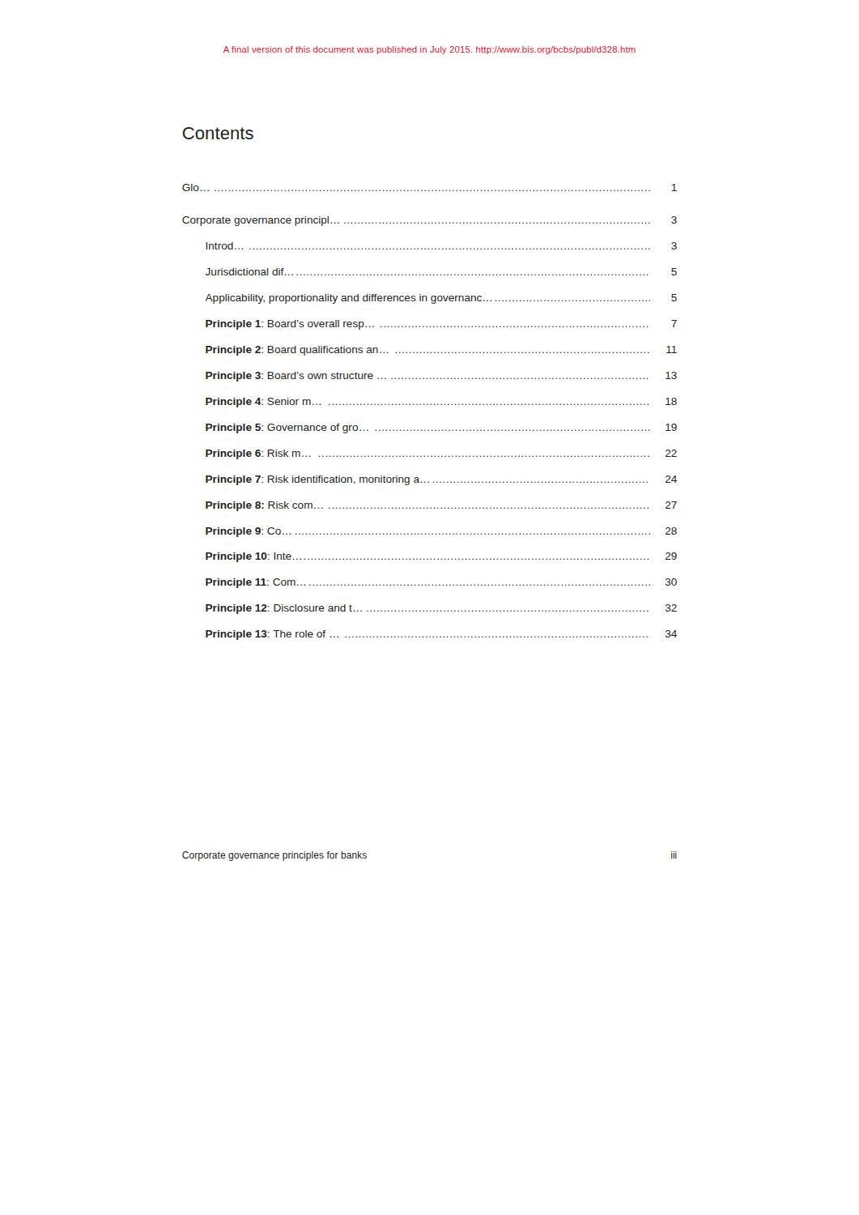A final version of this document was published in July 2015. http://www.bis.org/bcbs/publ/d328.htm
Contents
Glossary ........................................................................................................................................................................... 1
Corporate governance principles for banks ................................................................................................................. 3
Introduction ......................................................................................................................................................... 3
Jurisdictional differences ....................................................................................................................................... 5
Applicability, proportionality and differences in governance approaches ..................................................... 5
Principle 1: Board’s overall responsibilities ............................................................................................. 7
Principle 2: Board qualifications and composition ............................................................................................. 11
Principle 3: Board’s own structure and practices ............................................................................................... 13
Principle 4: Senior management ......................................................................................................................... 18
Principle 5: Governance of group structures ..................................................................................................... 19
Principle 6: Risk management ............................................................................................................................... 22
Principle 7: Risk identification, monitoring and controlling ............................................................................. 24
Principle 8: Risk communication ......................................................................................................................... 27
Principle 9: Compliance ......................................................................................................................................... 28
Principle 10: Internal audit ..................................................................................................................................... 29
Principle 11: Compensation ................................................................................................................................... 30
Principle 12: Disclosure and transparency ......................................................................................................... 32
Principle 13: The role of supervisors ................................................................................................................. 34
Corporate governance principles for banks iii